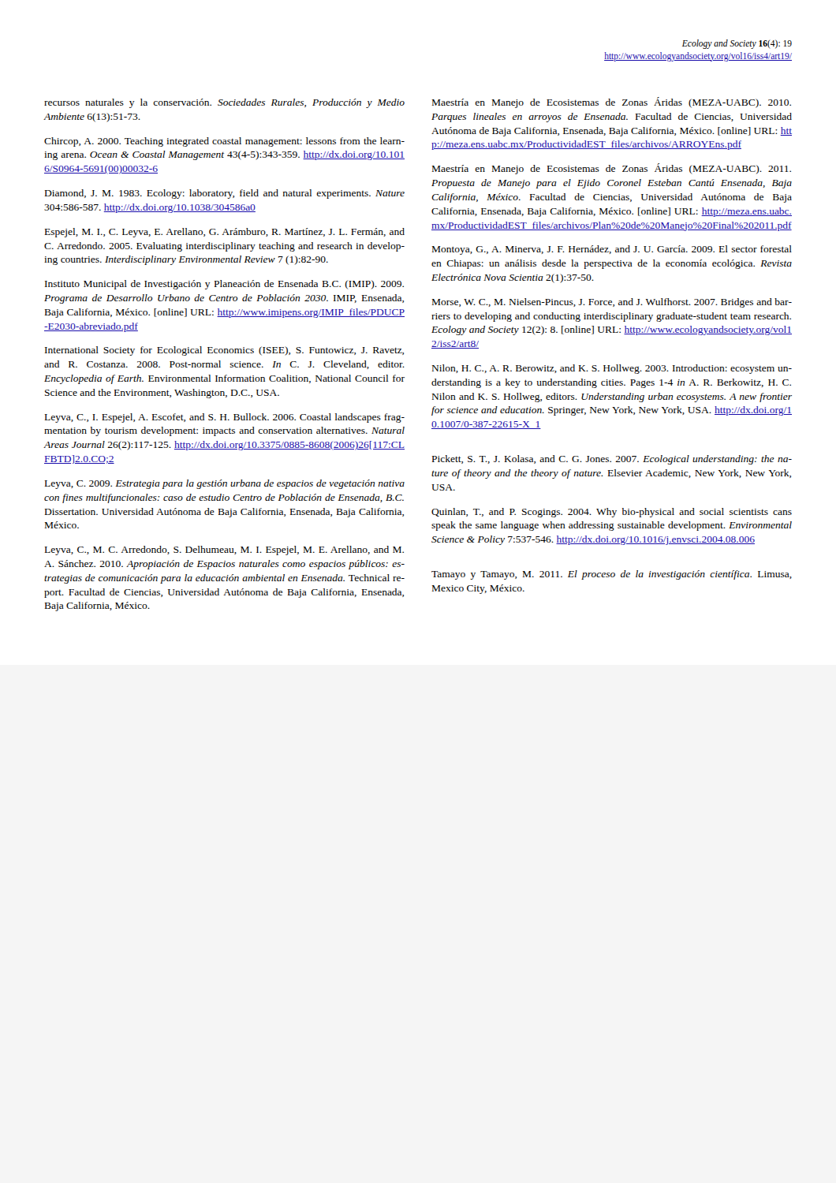Ecology and Society 16(4): 19
http://www.ecologyandsociety.org/vol16/iss4/art19/
recursos naturales y la conservación. Sociedades Rurales, Producción y Medio Ambiente 6(13):51-73.
Chircop, A. 2000. Teaching integrated coastal management: lessons from the learning arena. Ocean & Coastal Management 43(4-5):343-359. http://dx.doi.org/10.1016/S0964-5691(00)00032-6
Diamond, J. M. 1983. Ecology: laboratory, field and natural experiments. Nature 304:586-587. http://dx.doi.org/10.1038/304586a0
Espejel, M. I., C. Leyva, E. Arellano, G. Arámburo, R. Martínez, J. L. Fermán, and C. Arredondo. 2005. Evaluating interdisciplinary teaching and research in developing countries. Interdisciplinary Environmental Review 7 (1):82-90.
Instituto Municipal de Investigación y Planeación de Ensenada B.C. (IMIP). 2009. Programa de Desarrollo Urbano de Centro de Población 2030. IMIP, Ensenada, Baja California, México. [online] URL: http://www.imipens.org/IMIP_files/PDUCP-E2030-abreviado.pdf
International Society for Ecological Economics (ISEE), S. Funtowicz, J. Ravetz, and R. Costanza. 2008. Post-normal science. In C. J. Cleveland, editor. Encyclopedia of Earth. Environmental Information Coalition, National Council for Science and the Environment, Washington, D.C., USA.
Leyva, C., I. Espejel, A. Escofet, and S. H. Bullock. 2006. Coastal landscapes fragmentation by tourism development: impacts and conservation alternatives. Natural Areas Journal 26(2):117-125. http://dx.doi.org/10.3375/0885-8608(2006)26[117:CLFBTD]2.0.CO;2
Leyva, C. 2009. Estrategia para la gestión urbana de espacios de vegetación nativa con fines multifuncionales: caso de estudio Centro de Población de Ensenada, B.C. Dissertation. Universidad Autónoma de Baja California, Ensenada, Baja California, México.
Leyva, C., M. C. Arredondo, S. Delhumeau, M. I. Espejel, M. E. Arellano, and M. A. Sánchez. 2010. Apropiación de Espacios naturales como espacios públicos: estrategias de comunicación para la educación ambiental en Ensenada. Technical report. Facultad de Ciencias, Universidad Autónoma de Baja California, Ensenada, Baja California, México.
Maestría en Manejo de Ecosistemas de Zonas Áridas (MEZA-UABC). 2010. Parques lineales en arroyos de Ensenada. Facultad de Ciencias, Universidad Autónoma de Baja California, Ensenada, Baja California, México. [online] URL: http://meza.ens.uabc.mx/ProductividadEST_files/archivos/ARROYEns.pdf
Maestría en Manejo de Ecosistemas de Zonas Áridas (MEZA-UABC). 2011. Propuesta de Manejo para el Ejido Coronel Esteban Cantú Ensenada, Baja California, México. Facultad de Ciencias, Universidad Autónoma de Baja California, Ensenada, Baja California, México. [online] URL: http://meza.ens.uabc.mx/ProductividadEST_files/archivos/Plan%20de%20Manejo%20Final%202011.pdf
Montoya, G., A. Minerva, J. F. Hernádez, and J. U. García. 2009. El sector forestal en Chiapas: un análisis desde la perspectiva de la economía ecológica. Revista Electrónica Nova Scientia 2(1):37-50.
Morse, W. C., M. Nielsen-Pincus, J. Force, and J. Wulfhorst. 2007. Bridges and barriers to developing and conducting interdisciplinary graduate-student team research. Ecology and Society 12(2): 8. [online] URL: http://www.ecologyandsociety.org/vol12/iss2/art8/
Nilon, H. C., A. R. Berowitz, and K. S. Hollweg. 2003. Introduction: ecosystem understanding is a key to understanding cities. Pages 1-4 in A. R. Berkowitz, H. C. Nilon and K. S. Hollweg, editors. Understanding urban ecosystems. A new frontier for science and education. Springer, New York, New York, USA. http://dx.doi.org/10.1007/0-387-22615-X_1
Pickett, S. T., J. Kolasa, and C. G. Jones. 2007. Ecological understanding: the nature of theory and the theory of nature. Elsevier Academic, New York, New York, USA.
Quinlan, T., and P. Scogings. 2004. Why bio-physical and social scientists cans speak the same language when addressing sustainable development. Environmental Science & Policy 7:537-546. http://dx.doi.org/10.1016/j.envsci.2004.08.006
Tamayo y Tamayo, M. 2011. El proceso de la investigación científica. Limusa, Mexico City, México.